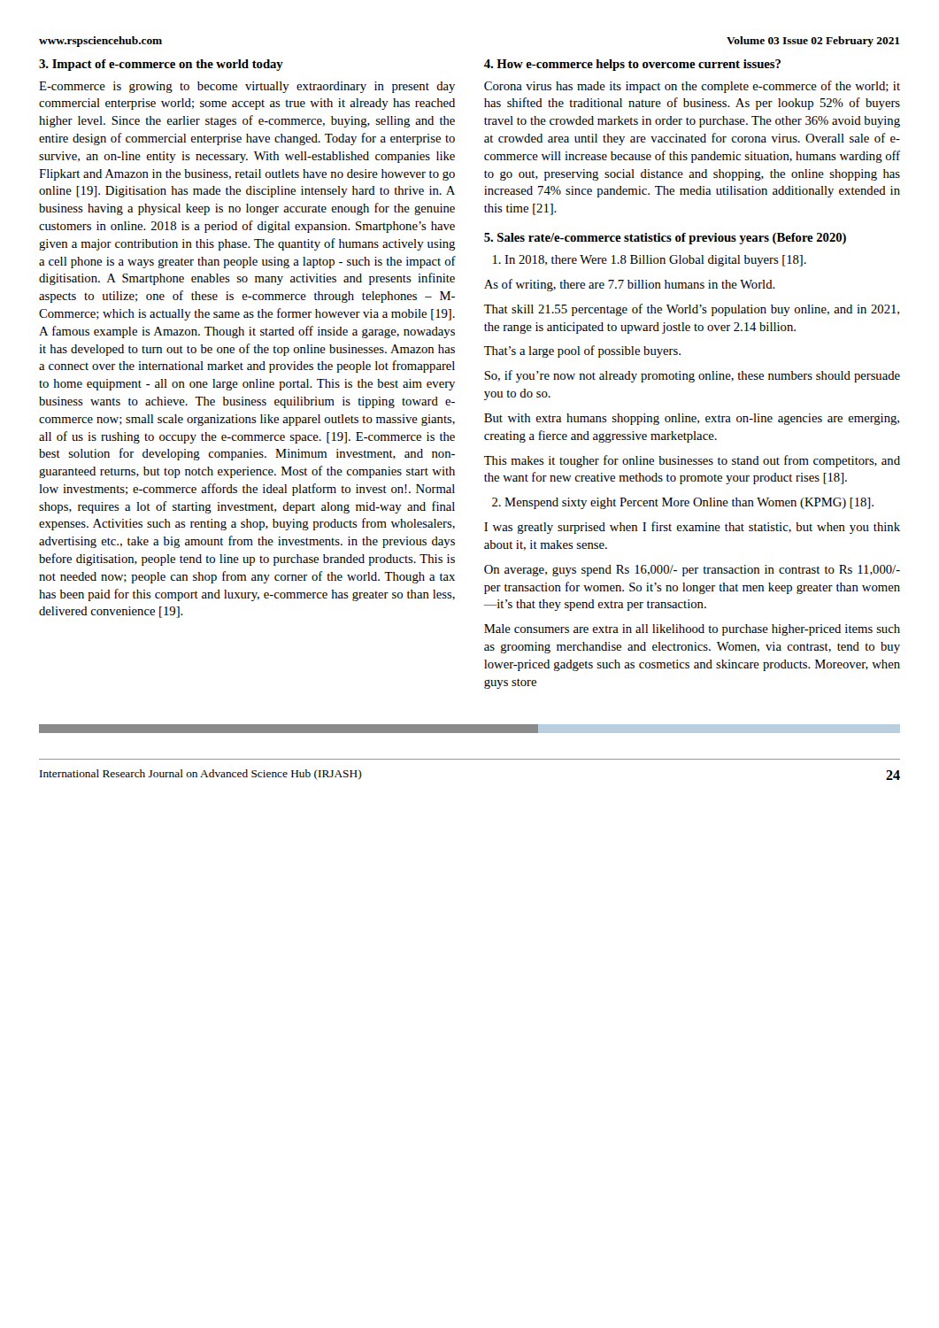www.rspsciencehub.com Volume 03 Issue 02 February 2021
3. Impact of e-commerce on the world today
E-commerce is growing to become virtually extraordinary in present day commercial enterprise world; some accept as true with it already has reached higher level. Since the earlier stages of e-commerce, buying, selling and the entire design of commercial enterprise have changed. Today for a enterprise to survive, an on-line entity is necessary. With well-established companies like Flipkart and Amazon in the business, retail outlets have no desire however to go online [19]. Digitisation has made the discipline intensely hard to thrive in. A business having a physical keep is no longer accurate enough for the genuine customers in online. 2018 is a period of digital expansion. Smartphone’s have given a major contribution in this phase. The quantity of humans actively using a cell phone is a ways greater than people using a laptop - such is the impact of digitisation. A Smartphone enables so many activities and presents infinite aspects to utilize; one of these is e-commerce through telephones – M-Commerce; which is actually the same as the former however via a mobile [19]. A famous example is Amazon. Though it started off inside a garage, nowadays it has developed to turn out to be one of the top online businesses. Amazon has a connect over the international market and provides the people lot fromapparel to home equipment - all on one large online portal. This is the best aim every business wants to achieve. The business equilibrium is tipping toward e-commerce now; small scale organizations like apparel outlets to massive giants, all of us is rushing to occupy the e-commerce space. [19]. E-commerce is the best solution for developing companies. Minimum investment, and non-guaranteed returns, but top notch experience. Most of the companies start with low investments; e-commerce affords the ideal platform to invest on!. Normal shops, requires a lot of starting investment, depart along mid-way and final expenses. Activities such as renting a shop, buying products from wholesalers, advertising etc., take a big amount from the investments. in the previous days before digitisation, people tend to line up to purchase branded products. This is not needed now; people can shop from any corner of the world. Though a tax has been paid for this comport and luxury, e-commerce has greater so than less, delivered convenience [19].
4. How e-commerce helps to overcome current issues?
Corona virus has made its impact on the complete e-commerce of the world; it has shifted the traditional nature of business. As per lookup 52% of buyers travel to the crowded markets in order to purchase. The other 36% avoid buying at crowded area until they are vaccinated for corona virus. Overall sale of e-commerce will increase because of this pandemic situation, humans warding off to go out, preserving social distance and shopping, the online shopping has increased 74% since pandemic. The media utilisation additionally extended in this time [21].
5. Sales rate/e-commerce statistics of previous years (Before 2020)
In 2018, there Were 1.8 Billion Global digital buyers [18].
As of writing, there are 7.7 billion humans in the World.
That skill 21.55 percentage of the World’s population buy online, and in 2021, the range is anticipated to upward jostle to over 2.14 billion.
That’s a large pool of possible buyers.
So, if you’re now not already promoting online, these numbers should persuade you to do so.
But with extra humans shopping online, extra on-line agencies are emerging, creating a fierce and aggressive marketplace.
This makes it tougher for online businesses to stand out from competitors, and the want for new creative methods to promote your product rises [18].
Menspend sixty eight Percent More Online than Women (KPMG) [18].
I was greatly surprised when I first examine that statistic, but when you think about it, it makes sense.
On average, guys spend Rs 16,000/- per transaction in contrast to Rs 11,000/- per transaction for women. So it’s no longer that men keep greater than women—it’s that they spend extra per transaction.
Male consumers are extra in all likelihood to purchase higher-priced items such as grooming merchandise and electronics. Women, via contrast, tend to buy lower-priced gadgets such as cosmetics and skincare products. Moreover, when guys store
International Research Journal on Advanced Science Hub (IRJASH) 24